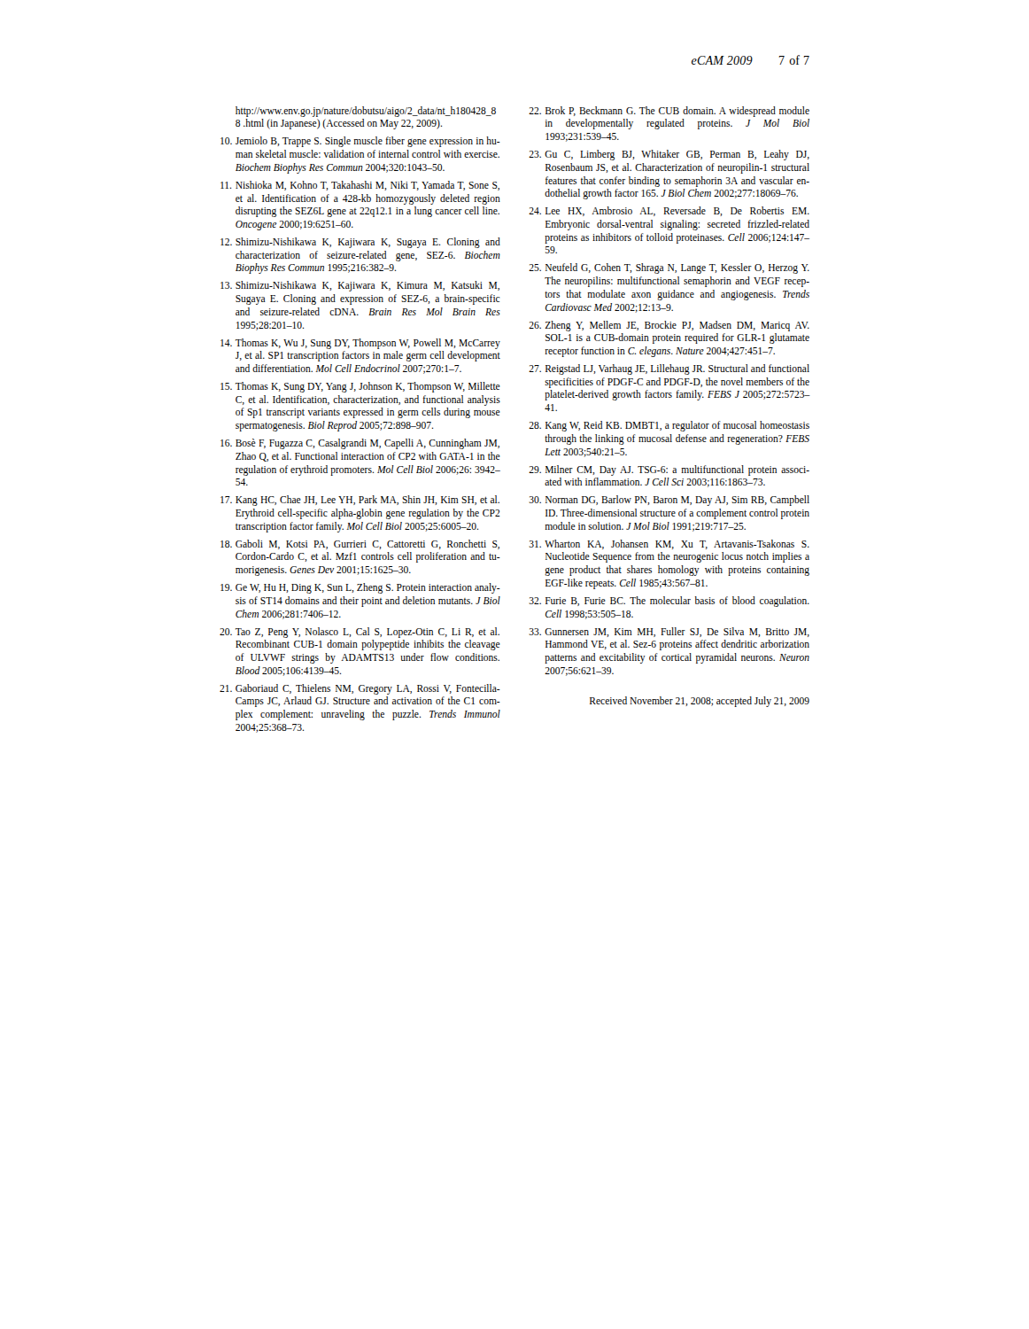eCAM 20097of 7
http://www.env.go.jp/nature/dobutsu/aigo/2_data/nt_h180428_88 .html (in Japanese) (Accessed on May 22, 2009).
10. Jemiolo B, Trappe S. Single muscle fiber gene expression in human skeletal muscle: validation of internal control with exercise. Biochem Biophys Res Commun 2004;320:1043–50.
11. Nishioka M, Kohno T, Takahashi M, Niki T, Yamada T, Sone S, et al. Identification of a 428-kb homozygously deleted region disrupting the SEZ6L gene at 22q12.1 in a lung cancer cell line. Oncogene 2000;19:6251–60.
12. Shimizu-Nishikawa K, Kajiwara K, Sugaya E. Cloning and characterization of seizure-related gene, SEZ-6. Biochem Biophys Res Commun 1995;216:382–9.
13. Shimizu-Nishikawa K, Kajiwara K, Kimura M, Katsuki M, Sugaya E. Cloning and expression of SEZ-6, a brain-specific and seizure-related cDNA. Brain Res Mol Brain Res 1995;28:201–10.
14. Thomas K, Wu J, Sung DY, Thompson W, Powell M, McCarrey J, et al. SP1 transcription factors in male germ cell development and differentiation. Mol Cell Endocrinol 2007;270:1–7.
15. Thomas K, Sung DY, Yang J, Johnson K, Thompson W, Millette C, et al. Identification, characterization, and functional analysis of Sp1 transcript variants expressed in germ cells during mouse spermatogenesis. Biol Reprod 2005;72:898–907.
16. Bosè F, Fugazza C, Casalgrandi M, Capelli A, Cunningham JM, Zhao Q, et al. Functional interaction of CP2 with GATA-1 in the regulation of erythroid promoters. Mol Cell Biol 2006;26: 3942–54.
17. Kang HC, Chae JH, Lee YH, Park MA, Shin JH, Kim SH, et al. Erythroid cell-specific alpha-globin gene regulation by the CP2 transcription factor family. Mol Cell Biol 2005;25:6005–20.
18. Gaboli M, Kotsi PA, Gurrieri C, Cattoretti G, Ronchetti S, Cordon-Cardo C, et al. Mzf1 controls cell proliferation and tumorigenesis. Genes Dev 2001;15:1625–30.
19. Ge W, Hu H, Ding K, Sun L, Zheng S. Protein interaction analysis of ST14 domains and their point and deletion mutants. J Biol Chem 2006;281:7406–12.
20. Tao Z, Peng Y, Nolasco L, Cal S, Lopez-Otin C, Li R, et al. Recombinant CUB-1 domain polypeptide inhibits the cleavage of ULVWF strings by ADAMTS13 under flow conditions. Blood 2005;106:4139–45.
21. Gaboriaud C, Thielens NM, Gregory LA, Rossi V, Fontecilla-Camps JC, Arlaud GJ. Structure and activation of the C1 complex complement: unraveling the puzzle. Trends Immunol 2004;25:368–73.
22. Brok P, Beckmann G. The CUB domain. A widespread module in developmentally regulated proteins. J Mol Biol 1993;231:539–45.
23. Gu C, Limberg BJ, Whitaker GB, Perman B, Leahy DJ, Rosenbaum JS, et al. Characterization of neuropilin-1 structural features that confer binding to semaphorin 3A and vascular endothelial growth factor 165. J Biol Chem 2002;277:18069–76.
24. Lee HX, Ambrosio AL, Reversade B, De Robertis EM. Embryonic dorsal-ventral signaling: secreted frizzled-related proteins as inhibitors of tolloid proteinases. Cell 2006;124:147–59.
25. Neufeld G, Cohen T, Shraga N, Lange T, Kessler O, Herzog Y. The neuropilins: multifunctional semaphorin and VEGF receptors that modulate axon guidance and angiogenesis. Trends Cardiovasc Med 2002;12:13–9.
26. Zheng Y, Mellem JE, Brockie PJ, Madsen DM, Maricq AV. SOL-1 is a CUB-domain protein required for GLR-1 glutamate receptor function in C. elegans. Nature 2004;427:451–7.
27. Reigstad LJ, Varhaug JE, Lillehaug JR. Structural and functional specificities of PDGF-C and PDGF-D, the novel members of the platelet-derived growth factors family. FEBS J 2005;272:5723–41.
28. Kang W, Reid KB. DMBT1, a regulator of mucosal homeostasis through the linking of mucosal defense and regeneration? FEBS Lett 2003;540:21–5.
29. Milner CM, Day AJ. TSG-6: a multifunctional protein associated with inflammation. J Cell Sci 2003;116:1863–73.
30. Norman DG, Barlow PN, Baron M, Day AJ, Sim RB, Campbell ID. Three-dimensional structure of a complement control protein module in solution. J Mol Biol 1991;219:717–25.
31. Wharton KA, Johansen KM, Xu T, Artavanis-Tsakonas S. Nucleotide Sequence from the neurogenic locus notch implies a gene product that shares homology with proteins containing EGF-like repeats. Cell 1985;43:567–81.
32. Furie B, Furie BC. The molecular basis of blood coagulation. Cell 1998;53:505–18.
33. Gunnersen JM, Kim MH, Fuller SJ, De Silva M, Britto JM, Hammond VE, et al. Sez-6 proteins affect dendritic arborization patterns and excitability of cortical pyramidal neurons. Neuron 2007;56:621–39.
Received November 21, 2008; accepted July 21, 2009